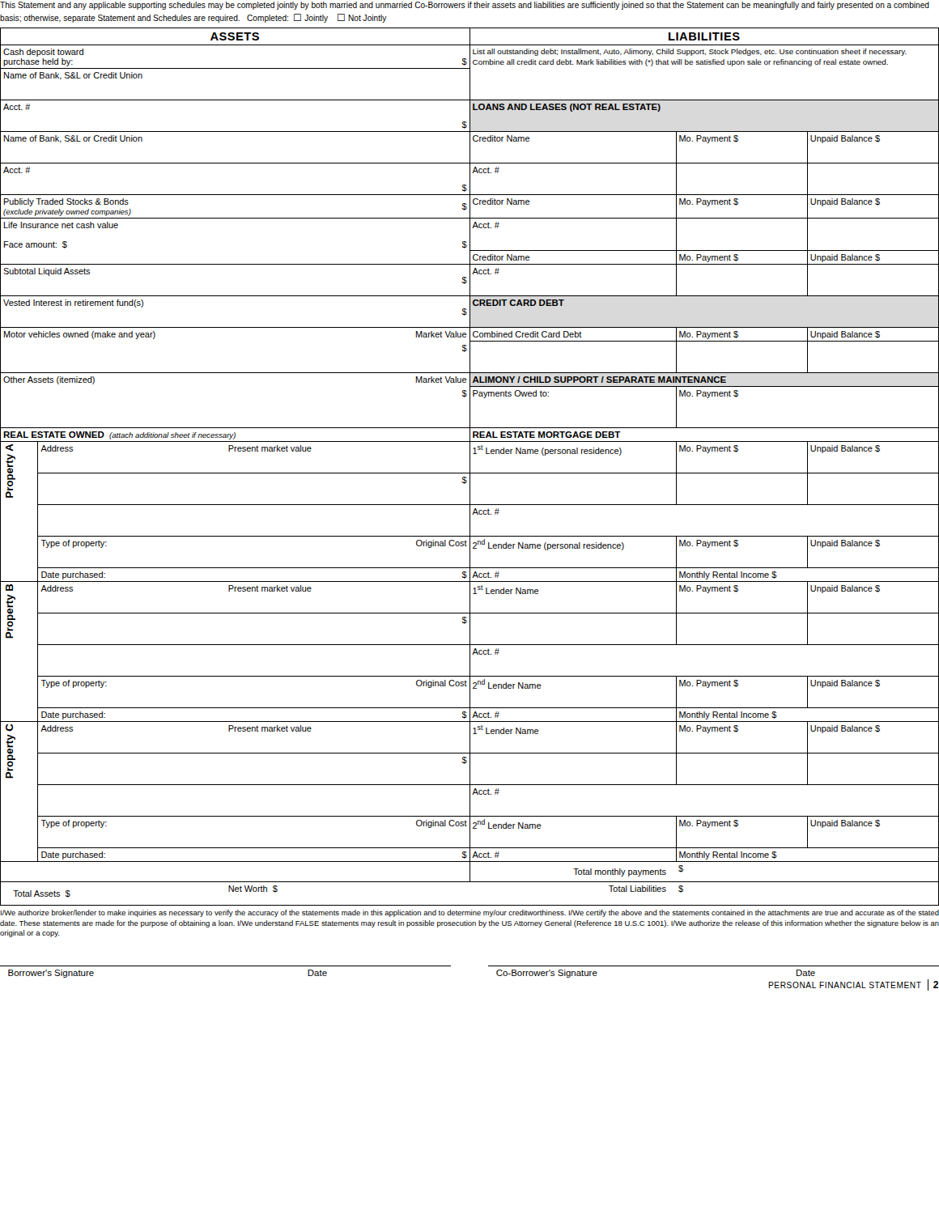This Statement and any applicable supporting schedules may be completed jointly by both married and unmarried Co-Borrowers if their assets and liabilities are sufficiently joined so that the Statement can be meaningfully and fairly presented on a combined basis; otherwise, separate Statement and Schedules are required. Completed: ☐ Jointly ☐ Not Jointly
| ASSETS | LIABILITIES |
| Cash deposit toward purchase held by: | $ | List all outstanding debt; Installment, Auto, Alimony, Child Support, Stock Pledges, etc. Use continuation sheet if necessary. Combine all credit card debt. Mark liabilities with (*) that will be satisfied upon sale or refinancing of real estate owned. |
| Name of Bank, S&L or Credit Union |
| Acct. # | $ | LOANS AND LEASES (NOT REAL ESTATE) |
| Name of Bank, S&L or Credit Union | Creditor Name | Mo. Payment $ | Unpaid Balance $ |
| Acct. # | $ | Acct. # | | |
| Publicly Traded Stocks & Bonds (exclude privately owned companies) | $ | Creditor Name | Mo. Payment $ | Unpaid Balance $ |
| Life Insurance net cash value Face amount: $ | $ | Acct. # | | |
| | | Creditor Name | Mo. Payment $ | Unpaid Balance $ |
| Subtotal Liquid Assets | $ | Acct. # | | |
| Vested Interest in retirement fund(s) | $ | CREDIT CARD DEBT |
| Motor vehicles owned (make and year) | Market Value | Combined Credit Card Debt | Mo. Payment $ | Unpaid Balance $ |
| | $ | | | |
| Other Assets (itemized) | Market Value | ALIMONY / CHILD SUPPORT / SEPARATE MAINTENANCE |
| | $ | Payments Owed to: | Mo. Payment $ |
| REAL ESTATE OWNED (attach additional sheet if necessary) | REAL ESTATE MORTGAGE DEBT |
| Property A | Address | Present market value | 1 st Lender Name (personal residence) | Mo. Payment $ | Unpaid Balance $ |
| | $ | | | |
| | | Acct. # |
| Type of property: | Original Cost | 2 nd Lender Name (personal residence) | Mo. Payment $ | Unpaid Balance $ |
| Date purchased: | $ | Acct. # | Monthly Rental Income $ |
| Property B | Address | Present market value | 1 st Lender Name | Mo. Payment $ | Unpaid Balance $ |
| | $ | | | |
| | | Acct. # |
| Type of property: | Original Cost | 2 nd Lender Name | Mo. Payment $ | Unpaid Balance $ |
| Date purchased: | $ | Acct. # | Monthly Rental Income $ |
| Property C | Address | Present market value | 1 st Lender Name | Mo. Payment $ | Unpaid Balance $ |
| | $ | | | |
| | | Acct. # |
| Type of property: | Original Cost | 2 nd Lender Name | Mo. Payment $ | Unpaid Balance $ |
| Date purchased: | $ | Acct. # | Monthly Rental Income $ |
| | Total monthly payments | $ |
| Total Assets $ | Net Worth $ | Total Liabilities | $ |
I/We authorize broker/lender to make inquiries as necessary to verify the accuracy of the statements made in this application and to determine my/our creditworthiness. I/We certify the above and the statements contained in the attachments are true and accurate as of the stated date. These statements are made for the purpose of obtaining a loan. I/We understand FALSE statements may result in possible prosecution by the US Attorney General (Reference 18 U.S.C 1001). I/We authorize the release of this information whether the signature below is an original or a copy.
| Borrower's Signature | Date | | Co-Borrower's Signature | Date |
PERSONAL FINANCIAL STATEMENT 2